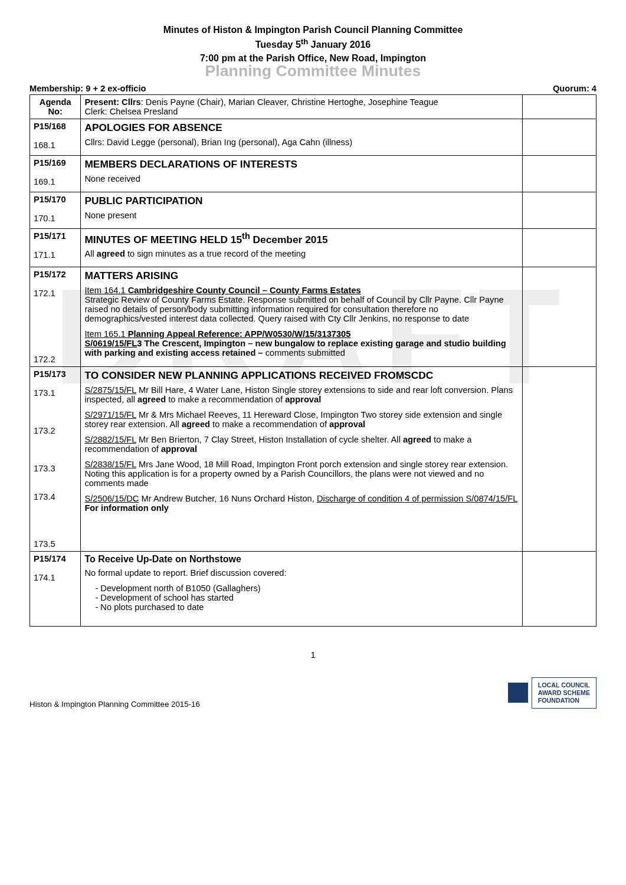DRAFT
Minutes of Histon & Impington Parish Council Planning Committee
Tuesday 5th January 2016
7:00 pm at the Parish Office, New Road, Impington
Planning Committee Minutes
Membership: 9 + 2 ex-officio Quorum: 4
| Agenda No: | Present: Cllrs : Denis Payne (Chair), Marian Cleaver, Christine Hertoghe, Josephine Teague Clerk: Chelsea Presland | |
| P15/168 168.1 | APOLOGIES FOR ABSENCE Cllrs: David Legge (personal), Brian Ing (personal), Aga Cahn (illness) | |
| P15/169 169.1 | MEMBERS DECLARATIONS OF INTERESTS None received | |
| P15/170 170.1 | PUBLIC PARTICIPATION None present | |
| P15/171 171.1 | MINUTES OF MEETING HELD 15 th December 2015 All agreed to sign minutes as a true record of the meeting | |
| P15/172 172.1 172.2 | MATTERS ARISING Item 164.1 Cambridgeshire County Council – County Farms Estates Strategic Review of County Farms Estate. Response submitted on behalf of Council by Cllr Payne. Cllr Payne raised no details of person/body submitting information required for consultation therefore no demographics/vested interest data collected. Query raised with Cty Cllr Jenkins, no response to date Item 165.1 Planning Appeal Reference: APP/W0530/W/15/3137305 S/0619/15/FL 3 The Crescent, Impington – new bungalow to replace existing garage and studio building with parking and existing access retained – comments submitted | |
| P15/173 173.1 173.2 173.3 173.4 173.5 | TO CONSIDER NEW PLANNING APPLICATIONS RECEIVED FROMSCDC S/2875/15/FL Mr Bill Hare, 4 Water Lane, Histon Single storey extensions to side and rear loft conversion. Plans inspected, all agreed to make a recommendation of approval S/2971/15/FL Mr & Mrs Michael Reeves, 11 Hereward Close, Impington Two storey side extension and single storey rear extension. All agreed to make a recommendation of approval S/2882/15/FL Mr Ben Brierton, 7 Clay Street, Histon Installation of cycle shelter. All agreed to make a recommendation of approval S/2838/15/FL Mrs Jane Wood, 18 Mill Road, Impington Front porch extension and single storey rear extension. Noting this application is for a property owned by a Parish Councillors, the plans were not viewed and no comments made S/2506/15/DC Mr Andrew Butcher, 16 Nuns Orchard Histon, Discharge of condition 4 of permission S/0874/15/FL For information only | |
| P15/174 174.1 | To Receive Up-Date on Northstowe No formal update to report. Brief discussion covered: Development north of B1050 (Gallaghers) Development of school has started No plots purchased to date | |
1
Histon & Impington Planning Committee 2015-16 LOCAL COUNCIL AWARD SCHEME FOUNDATION